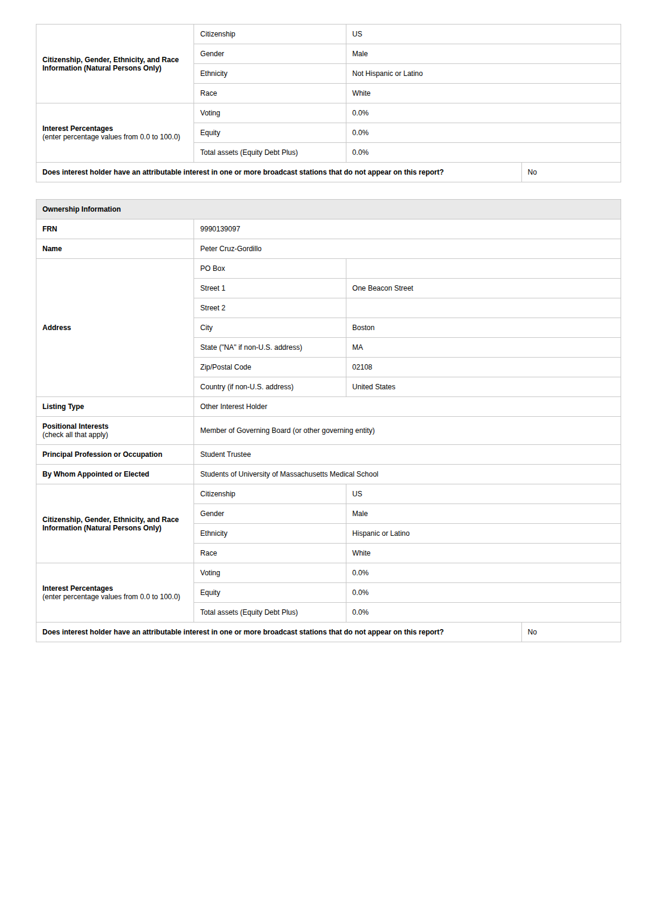| Citizenship, Gender, Ethnicity, and Race Information (Natural Persons Only) | Citizenship | US |
| Gender | Male |
| Ethnicity | Not Hispanic or Latino |
| Race | White |
| Interest Percentages (enter percentage values from 0.0 to 100.0) | Voting | 0.0% |
| Equity | 0.0% |
| Total assets (Equity Debt Plus) | 0.0% |
| Does interest holder have an attributable interest in one or more broadcast stations that do not appear on this report? | No |
| Ownership Information |
| FRN | 9990139097 |
| Name | Peter Cruz-Gordillo |
| Address | PO Box | |
| Street 1 | One Beacon Street |
| Street 2 | |
| City | Boston |
| State ("NA" if non-U.S. address) | MA |
| Zip/Postal Code | 02108 |
| Country (if non-U.S. address) | United States |
| Listing Type | Other Interest Holder |
| Positional Interests (check all that apply) | Member of Governing Board (or other governing entity) |
| Principal Profession or Occupation | Student Trustee |
| By Whom Appointed or Elected | Students of University of Massachusetts Medical School |
| Citizenship, Gender, Ethnicity, and Race Information (Natural Persons Only) | Citizenship | US |
| Gender | Male |
| Ethnicity | Hispanic or Latino |
| Race | White |
| Interest Percentages (enter percentage values from 0.0 to 100.0) | Voting | 0.0% |
| Equity | 0.0% |
| Total assets (Equity Debt Plus) | 0.0% |
| Does interest holder have an attributable interest in one or more broadcast stations that do not appear on this report? | No |